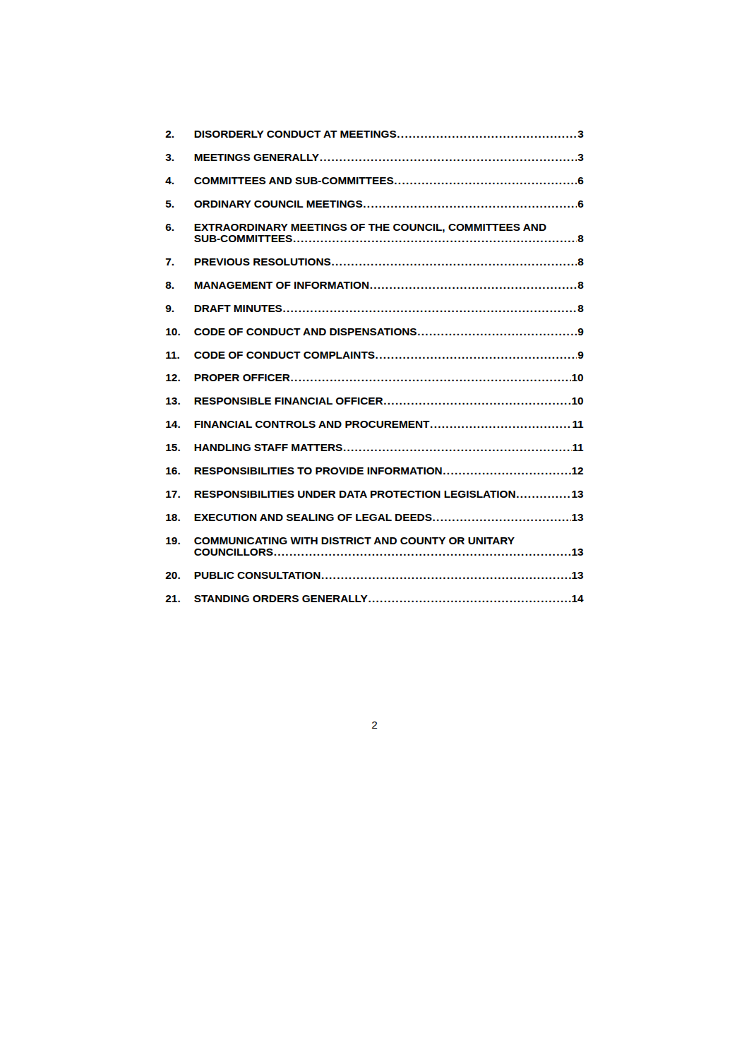2. DISORDERLY CONDUCT AT MEETINGS ....................................................... 3
3. MEETINGS GENERALLY ................................................................................ 3
4. COMMITTEES AND SUB-COMMITTEES ....................................................... 6
5. ORDINARY COUNCIL MEETINGS ..................................................................... 6
6. EXTRAORDINARY MEETINGS OF THE COUNCIL, COMMITTEES AND
SUB-COMMITTEES .......................................................................................... 8
7. PREVIOUS RESOLUTIONS ............................................................................. 8
8. MANAGEMENT OF INFORMATION .............................................................. 8
9. DRAFT MINUTES ............................................................................................. 8
10. CODE OF CONDUCT AND DISPENSATIONS ................................................ 9
11. CODE OF CONDUCT COMPLAINTS ............................................................. 9
12. PROPER OFFICER ....................................................................................... 10
13. RESPONSIBLE FINANCIAL OFFICER ......................................................... 10
14. FINANCIAL CONTROLS AND PROCUREMENT .......................................... 11
15. HANDLING STAFF MATTERS ....................................................................... 11
16. RESPONSIBILITIES TO PROVIDE INFORMATION ....................................... 12
17. RESPONSIBILITIES UNDER DATA PROTECTION LEGISLATION .............. 13
18. EXECUTION AND SEALING OF LEGAL DEEDS .......................................... 13
19. COMMUNICATING WITH DISTRICT AND COUNTY OR UNITARY
COUNCILLORS .............................................................................................. 13
20. PUBLIC CONSULTATION ............................................................................. 13
21. STANDING ORDERS GENERALLY .............................................................. 14
2